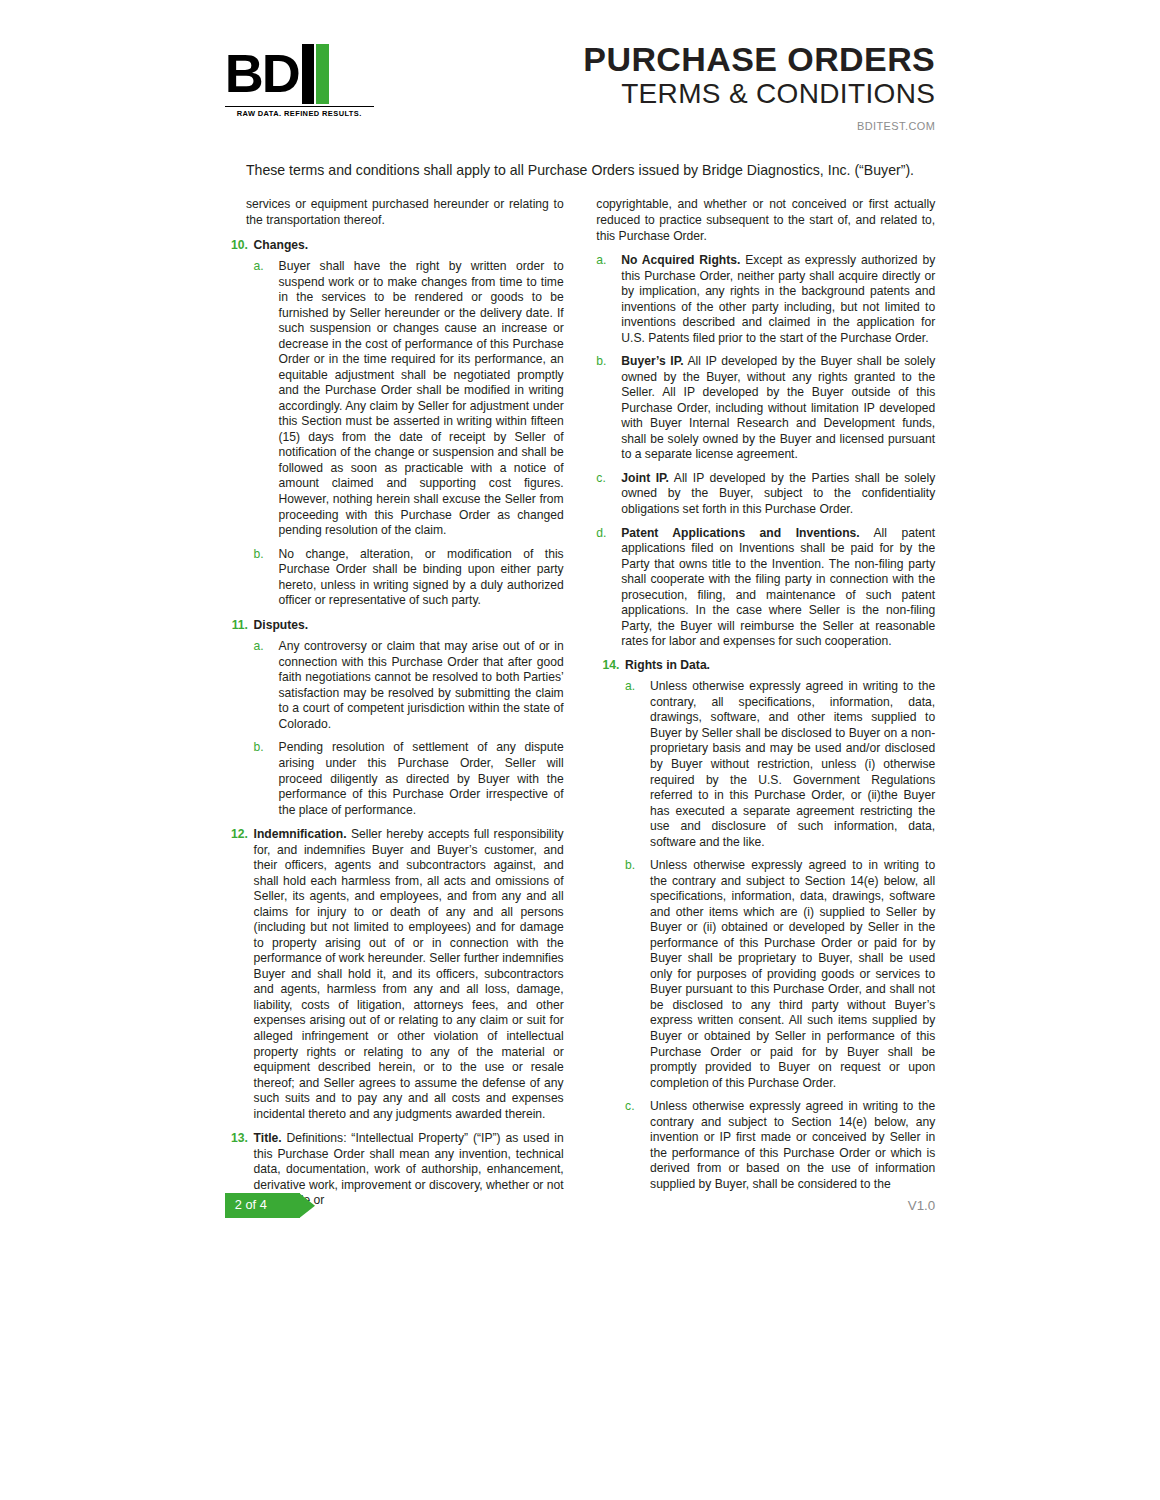B D
RAW DATA. REFINED RESULTS.
PURCHASE ORDERS
TERMS & CONDITIONS
BDITEST.COM
These terms and conditions shall apply to all Purchase Orders issued by Bridge Diagnostics, Inc. (“Buyer”).
services or equipment purchased hereunder or relating to the transportation thereof.
10 Changes.
a Buyer shall have the right by written order to suspend work or to make changes from time to time in the services to be rendered or goods to be furnished by Seller hereunder or the delivery date. If such suspension or changes cause an increase or decrease in the cost of performance of this Purchase Order or in the time required for its performance, an equitable adjustment shall be negotiated promptly and the Purchase Order shall be modified in writing accordingly. Any claim by Seller for adjustment under this Section must be asserted in writing within fifteen (15) days from the date of receipt by Seller of notification of the change or suspension and shall be followed as soon as practicable with a notice of amount claimed and supporting cost figures. However, nothing herein shall excuse the Seller from proceeding with this Purchase Order as changed pending resolution of the claim.
b No change, alteration, or modification of this Purchase Order shall be binding upon either party hereto, unless in writing signed by a duly authorized officer or representative of such party.
11 Disputes.
a Any controversy or claim that may arise out of or in connection with this Purchase Order that after good faith negotiations cannot be resolved to both Parties’ satisfaction may be resolved by submitting the claim to a court of competent jurisdiction within the state of Colorado.
b Pending resolution of settlement of any dispute arising under this Purchase Order, Seller will proceed diligently as directed by Buyer with the performance of this Purchase Order irrespective of the place of performance.
12 Indemnification. Seller hereby accepts full responsibility for, and indemnifies Buyer and Buyer’s customer, and their officers, agents and subcontractors against, and shall hold each harmless from, all acts and omissions of Seller, its agents, and employees, and from any and all claims for injury to or death of any and all persons (including but not limited to employees) and for damage to property arising out of or in connection with the performance of work hereunder. Seller further indemnifies Buyer and shall hold it, and its officers, subcontractors and agents, harmless from any and all loss, damage, liability, costs of litigation, attorneys fees, and other expenses arising out of or relating to any claim or suit for alleged infringement or other violation of intellectual property rights or relating to any of the material or equipment described herein, or to the use or resale thereof; and Seller agrees to assume the defense of any such suits and to pay any and all costs and expenses incidental thereto and any judgments awarded therein.
13 Title. Definitions: “Intellectual Property” (“IP”) as used in this Purchase Order shall mean any invention, technical data, documentation, work of authorship, enhancement, derivative work, improvement or discovery, whether or not patentable or
copyrightable, and whether or not conceived or first actually reduced to practice subsequent to the start of, and related to, this Purchase Order.
a No Acquired Rights. Except as expressly authorized by this Purchase Order, neither party shall acquire directly or by implication, any rights in the background patents and inventions of the other party including, but not limited to inventions described and claimed in the application for U.S. Patents filed prior to the start of the Purchase Order.
b Buyer’s IP. All IP developed by the Buyer shall be solely owned by the Buyer, without any rights granted to the Seller. All IP developed by the Buyer outside of this Purchase Order, including without limitation IP developed with Buyer Internal Research and Development funds, shall be solely owned by the Buyer and licensed pursuant to a separate license agreement.
c Joint IP. All IP developed by the Parties shall be solely owned by the Buyer, subject to the confidentiality obligations set forth in this Purchase Order.
d Patent Applications and Inventions. All patent applications filed on Inventions shall be paid for by the Party that owns title to the Invention. The non-filing party shall cooperate with the filing party in connection with the prosecution, filing, and maintenance of such patent applications. In the case where Seller is the non-filing Party, the Buyer will reimburse the Seller at reasonable rates for labor and expenses for such cooperation.
14 Rights in Data.
a Unless otherwise expressly agreed in writing to the contrary, all specifications, information, data, drawings, software, and other items supplied to Buyer by Seller shall be disclosed to Buyer on a non-proprietary basis and may be used and/or disclosed by Buyer without restriction, unless (i) otherwise required by the U.S. Government Regulations referred to in this Purchase Order, or (ii)the Buyer has executed a separate agreement restricting the use and disclosure of such information, data, software and the like.
b Unless otherwise expressly agreed to in writing to the contrary and subject to Section 14(e) below, all specifications, information, data, drawings, software and other items which are (i) supplied to Seller by Buyer or (ii) obtained or developed by Seller in the performance of this Purchase Order or paid for by Buyer shall be proprietary to Buyer, shall be used only for purposes of providing goods or services to Buyer pursuant to this Purchase Order, and shall not be disclosed to any third party without Buyer’s express written consent. All such items supplied by Buyer or obtained by Seller in performance of this Purchase Order or paid for by Buyer shall be promptly provided to Buyer on request or upon completion of this Purchase Order.
c Unless otherwise expressly agreed in writing to the contrary and subject to Section 14(e) below, any invention or IP first made or conceived by Seller in the performance of this Purchase Order or which is derived from or based on the use of information supplied by Buyer, shall be considered to the
2 of 4
V1.0